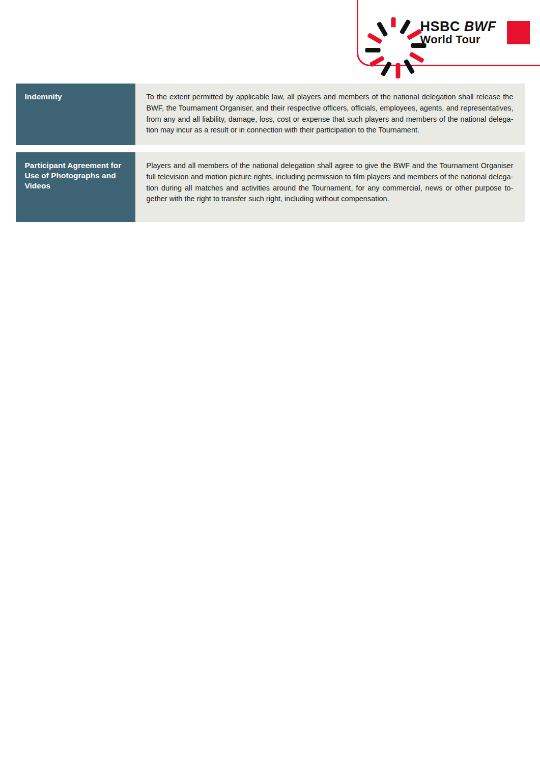HSBC BWF
World Tour
| Indemnity | To the extent permitted by applicable law, all players and members of the national delegation shall release the BWF, the Tournament Organiser, and their respective officers, officials, employees, agents, and representatives, from any and all liability, damage, loss, cost or expense that such players and members of the national delegation may incur as a result or in connection with their participation to the Tournament. |
| Participant Agreement for Use of Photographs and Videos | Players and all members of the national delegation shall agree to give the BWF and the Tournament Organiser full television and motion picture rights, including permission to film players and members of the national delegation during all matches and activities around the Tournament, for any commercial, news or other purpose together with the right to transfer such right, including without compensation. |